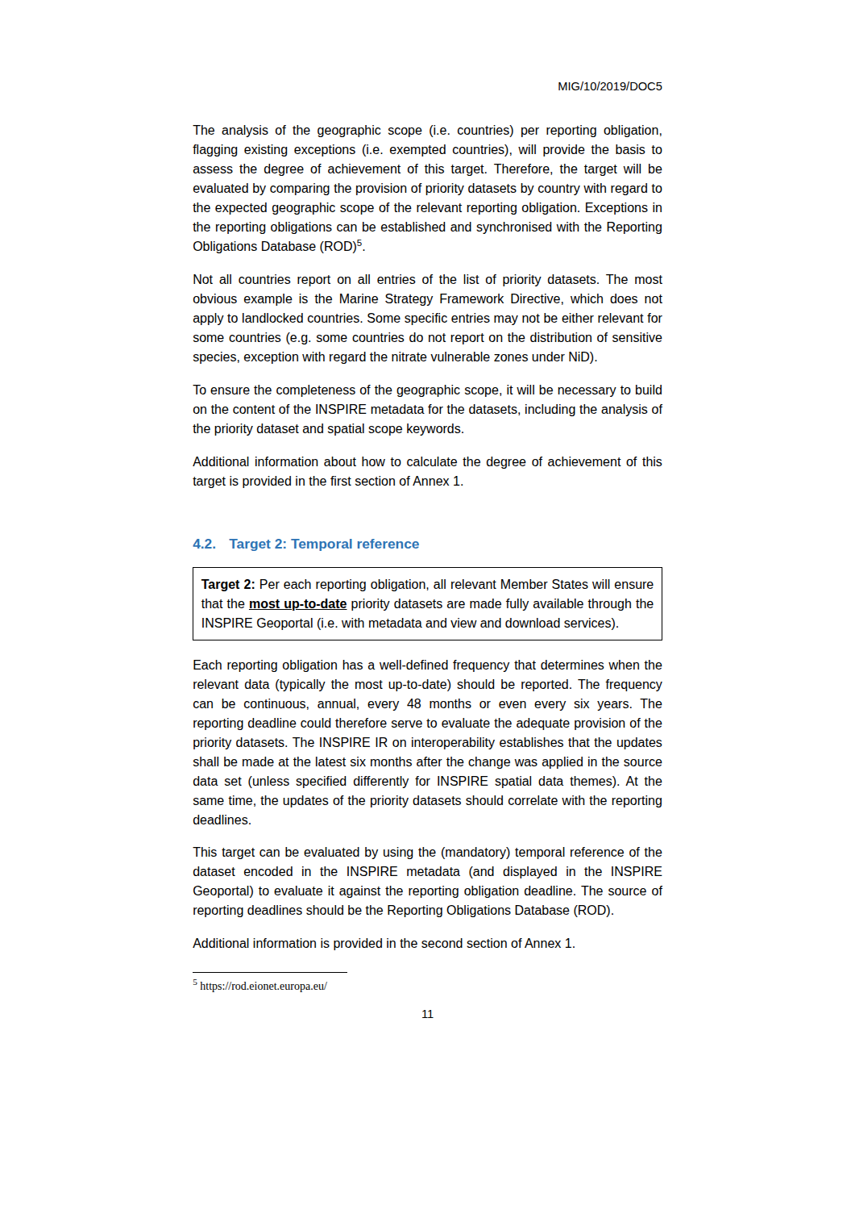MIG/10/2019/DOC5
The analysis of the geographic scope (i.e. countries) per reporting obligation, flagging existing exceptions (i.e. exempted countries), will provide the basis to assess the degree of achievement of this target. Therefore, the target will be evaluated by comparing the provision of priority datasets by country with regard to the expected geographic scope of the relevant reporting obligation. Exceptions in the reporting obligations can be established and synchronised with the Reporting Obligations Database (ROD)5.
Not all countries report on all entries of the list of priority datasets. The most obvious example is the Marine Strategy Framework Directive, which does not apply to landlocked countries. Some specific entries may not be either relevant for some countries (e.g. some countries do not report on the distribution of sensitive species, exception with regard the nitrate vulnerable zones under NiD).
To ensure the completeness of the geographic scope, it will be necessary to build on the content of the INSPIRE metadata for the datasets, including the analysis of the priority dataset and spatial scope keywords.
Additional information about how to calculate the degree of achievement of this target is provided in the first section of Annex 1.
4.2. Target 2: Temporal reference
Target 2: Per each reporting obligation, all relevant Member States will ensure that the most up-to-date priority datasets are made fully available through the INSPIRE Geoportal (i.e. with metadata and view and download services).
Each reporting obligation has a well-defined frequency that determines when the relevant data (typically the most up-to-date) should be reported. The frequency can be continuous, annual, every 48 months or even every six years. The reporting deadline could therefore serve to evaluate the adequate provision of the priority datasets. The INSPIRE IR on interoperability establishes that the updates shall be made at the latest six months after the change was applied in the source data set (unless specified differently for INSPIRE spatial data themes). At the same time, the updates of the priority datasets should correlate with the reporting deadlines.
This target can be evaluated by using the (mandatory) temporal reference of the dataset encoded in the INSPIRE metadata (and displayed in the INSPIRE Geoportal) to evaluate it against the reporting obligation deadline. The source of reporting deadlines should be the Reporting Obligations Database (ROD).
Additional information is provided in the second section of Annex 1.
5 https://rod.eionet.europa.eu/
11